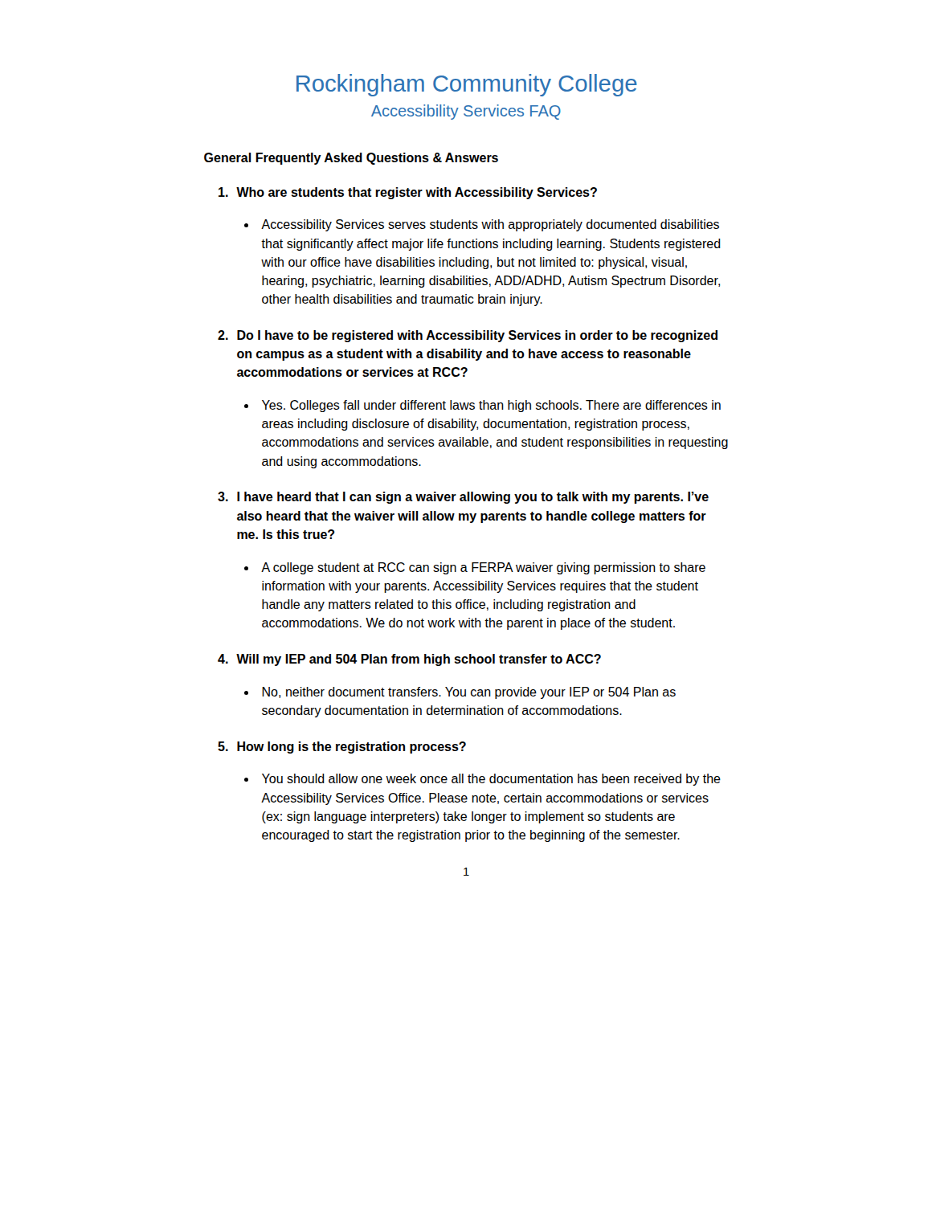Rockingham Community College
Accessibility Services FAQ
General Frequently Asked Questions & Answers
Who are students that register with Accessibility Services?
Accessibility Services serves students with appropriately documented disabilities that significantly affect major life functions including learning. Students registered with our office have disabilities including, but not limited to: physical, visual, hearing, psychiatric, learning disabilities, ADD/ADHD, Autism Spectrum Disorder, other health disabilities and traumatic brain injury.
Do I have to be registered with Accessibility Services in order to be recognized on campus as a student with a disability and to have access to reasonable accommodations or services at RCC?
Yes. Colleges fall under different laws than high schools. There are differences in areas including disclosure of disability, documentation, registration process, accommodations and services available, and student responsibilities in requesting and using accommodations.
I have heard that I can sign a waiver allowing you to talk with my parents. I’ve also heard that the waiver will allow my parents to handle college matters for me. Is this true?
A college student at RCC can sign a FERPA waiver giving permission to share information with your parents. Accessibility Services requires that the student handle any matters related to this office, including registration and accommodations. We do not work with the parent in place of the student.
Will my IEP and 504 Plan from high school transfer to ACC?
No, neither document transfers. You can provide your IEP or 504 Plan as secondary documentation in determination of accommodations.
How long is the registration process?
You should allow one week once all the documentation has been received by the Accessibility Services Office. Please note, certain accommodations or services (ex: sign language interpreters) take longer to implement so students are encouraged to start the registration prior to the beginning of the semester.
1